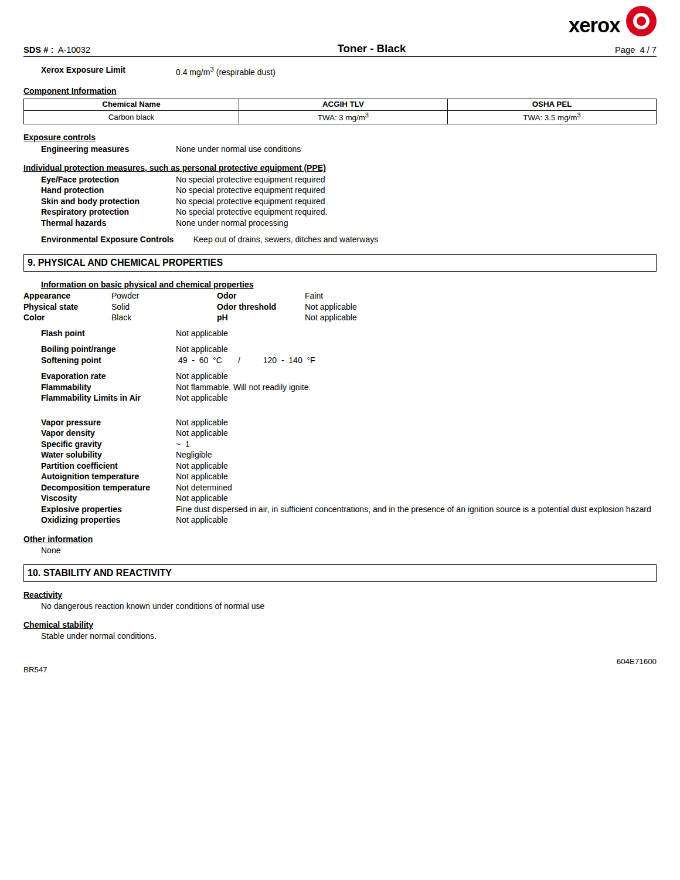xerox
| SDS # : A-10032 | Toner - Black | Page 4 / 7 |
| Xerox Exposure Limit | 0.4 mg/m 3 (respirable dust) |
Component Information
| Chemical Name | ACGIH TLV | OSHA PEL |
| --- | --- | --- |
| Carbon black | TWA: 3 mg/m 3 | TWA: 3.5 mg/m 3 |
Exposure controls
| Engineering measures | None under normal use conditions |
Individual protection measures, such as personal protective equipment (PPE)
| Eye/Face protection | No special protective equipment required |
| Hand protection | No special protective equipment required |
| Skin and body protection | No special protective equipment required |
| Respiratory protection | No special protective equipment required. |
| Thermal hazards | None under normal processing |
| Environmental Exposure Controls | Keep out of drains, sewers, ditches and waterways |
9. PHYSICAL AND CHEMICAL PROPERTIES
Information on basic physical and chemical properties
| Appearance | Powder | Odor | Faint |
| Physical state | Solid | Odor threshold | Not applicable |
| Color | Black | pH | Not applicable |
| Flash point | Not applicable |
| Boiling point/range | Not applicable |
| Softening point | 49 - 60 °C / 120 - 140 °F |
| Evaporation rate | Not applicable |
| Flammability | Not flammable. Will not readily ignite. |
| Flammability Limits in Air | Not applicable |
| Vapor pressure | Not applicable |
| Vapor density | Not applicable |
| Specific gravity | ~ 1 |
| Water solubility | Negligible |
| Partition coefficient | Not applicable |
| Autoignition temperature | Not applicable |
| Decomposition temperature | Not determined |
| Viscosity | Not applicable |
| Explosive properties | Fine dust dispersed in air, in sufficient concentrations, and in the presence of an ignition source is a potential dust explosion hazard |
| Oxidizing properties | Not applicable |
Other information
None
10. STABILITY AND REACTIVITY
Reactivity
No dangerous reaction known under conditions of normal use
Chemical stability
Stable under normal conditions.
604E71600
BR547